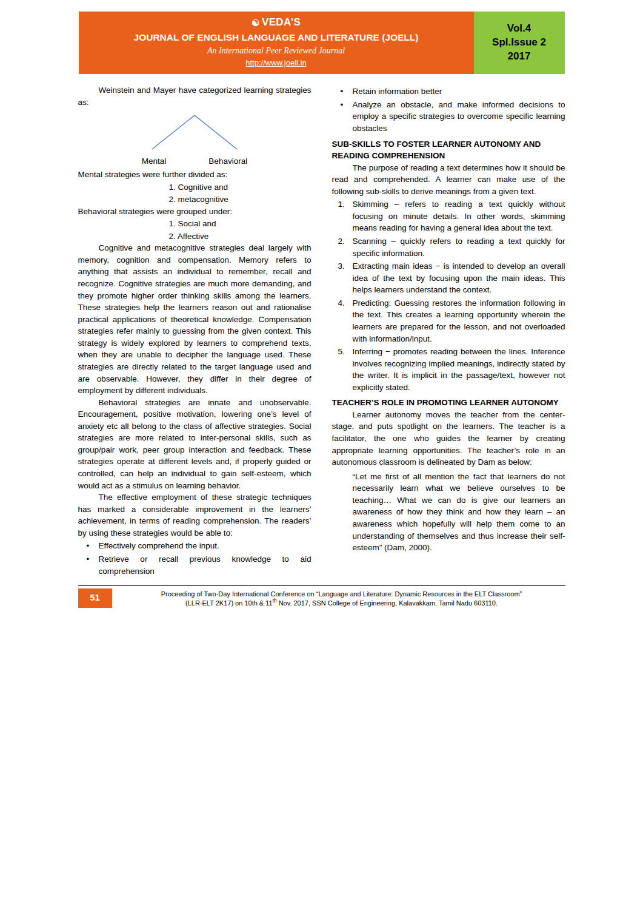☯VEDA’S
JOURNAL OF ENGLISH LANGUAGE AND LITERATURE (JOELL)
An International Peer Reviewed Journal
http://www.joell.in
Vol.4
Spl.Issue 2
2017
Weinstein and Mayer have categorized learning strategies as:
Mental Behavioral
Mental strategies were further divided as:
Cognitive and
metacognitive
Behavioral strategies were grouped under:
Social and
Affective
Cognitive and metacognitive strategies deal largely with memory, cognition and compensation. Memory refers to anything that assists an individual to remember, recall and recognize. Cognitive strategies are much more demanding, and they promote higher order thinking skills among the learners. These strategies help the learners reason out and rationalise practical applications of theoretical knowledge. Compensation strategies refer mainly to guessing from the given context. This strategy is widely explored by learners to comprehend texts, when they are unable to decipher the language used. These strategies are directly related to the target language used and are observable. However, they differ in their degree of employment by different individuals.
Behavioral strategies are innate and unobservable. Encouragement, positive motivation, lowering one’s level of anxiety etc all belong to the class of affective strategies. Social strategies are more related to inter-personal skills, such as group/pair work, peer group interaction and feedback. These strategies operate at different levels and, if properly guided or controlled, can help an individual to gain self-esteem, which would act as a stimulus on learning behavior.
The effective employment of these strategic techniques has marked a considerable improvement in the learners’ achievement, in terms of reading comprehension. The readers’ by using these strategies would be able to:
Effectively comprehend the input.
Retrieve or recall previous knowledge to aid comprehension
Retain information better
Analyze an obstacle, and make informed decisions to employ a specific strategies to overcome specific learning obstacles
Sub-skills to foster learner autonomy and reading comprehension
The purpose of reading a text determines how it should be read and comprehended. A learner can make use of the following sub-skills to derive meanings from a given text.
Skimming – refers to reading a text quickly without focusing on minute details. In other words, skimming means reading for having a general idea about the text.
Scanning – quickly refers to reading a text quickly for specific information.
Extracting main ideas − is intended to develop an overall idea of the text by focusing upon the main ideas. This helps learners understand the context.
Predicting: Guessing restores the information following in the text. This creates a learning opportunity wherein the learners are prepared for the lesson, and not overloaded with information/input.
Inferring − promotes reading between the lines. Inference involves recognizing implied meanings, indirectly stated by the writer. It is implicit in the passage/text, however not explicitly stated.
Teacher’s role in promoting learner autonomy
Learner autonomy moves the teacher from the center-stage, and puts spotlight on the learners. The teacher is a facilitator, the one who guides the learner by creating appropriate learning opportunities. The teacher’s role in an autonomous classroom is delineated by Dam as below:
“Let me first of all mention the fact that learners do not necessarily learn what we believe ourselves to be teaching… What we can do is give our learners an awareness of how they think and how they learn – an awareness which hopefully will help them come to an understanding of themselves and thus increase their self-esteem” (Dam, 2000).
51
Proceeding of Two-Day International Conference on “Language and Literature: Dynamic Resources in the ELT Classroom”
(LLR-ELT 2K17) on 10th & 11th Nov. 2017, SSN College of Engineering, Kalavakkam, Tamil Nadu 603110.